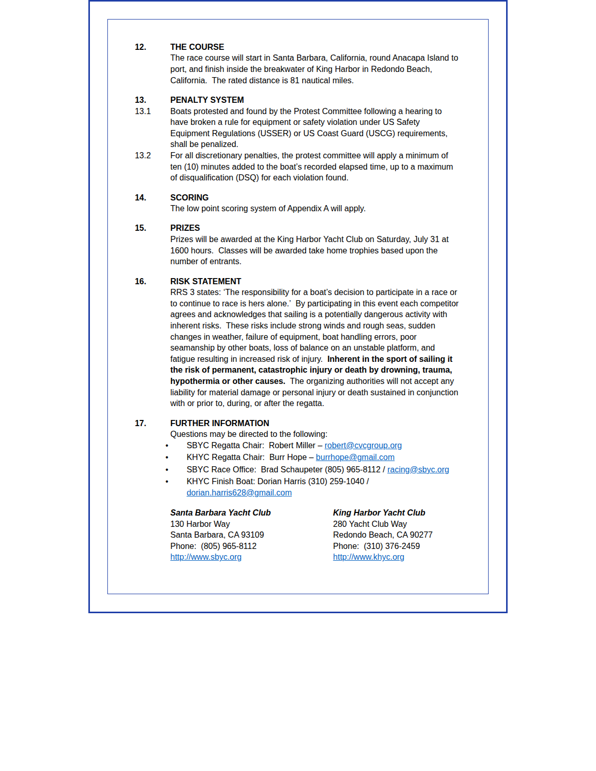12.
The Course
The race course will start in Santa Barbara, California, round Anacapa Island to port, and finish inside the breakwater of King Harbor in Redondo Beach, California. The rated distance is 81 nautical miles.
13.
Penalty System
13.1
Boats protested and found by the Protest Committee following a hearing to have broken a rule for equipment or safety violation under US Safety Equipment Regulations (USSER) or US Coast Guard (USCG) requirements, shall be penalized.
13.2
For all discretionary penalties, the protest committee will apply a minimum of ten (10) minutes added to the boat’s recorded elapsed time, up to a maximum of disqualification (DSQ) for each violation found.
14.
Scoring
The low point scoring system of Appendix A will apply.
15.
Prizes
Prizes will be awarded at the King Harbor Yacht Club on Saturday, July 31 at 1600 hours. Classes will be awarded take home trophies based upon the number of entrants.
16.
Risk Statement
RRS 3 states: ‘The responsibility for a boat’s decision to participate in a race or to continue to race is hers alone.’ By participating in this event each competitor agrees and acknowledges that sailing is a potentially dangerous activity with inherent risks. These risks include strong winds and rough seas, sudden changes in weather, failure of equipment, boat handling errors, poor seamanship by other boats, loss of balance on an unstable platform, and fatigue resulting in increased risk of injury. Inherent in the sport of sailing it the risk of permanent, catastrophic injury or death by drowning, trauma, hypothermia or other causes. The organizing authorities will not accept any liability for material damage or personal injury or death sustained in conjunction with or prior to, during, or after the regatta.
17.
Further Information
Questions may be directed to the following:
SBYC Regatta Chair: Robert Miller – robert@cvcgroup.org
KHYC Regatta Chair: Burr Hope – burrhope@gmail.com
SBYC Race Office: Brad Schaupeter (805) 965-8112 / racing@sbyc.org
KHYC Finish Boat: Dorian Harris (310) 259-1040 / dorian.harris628@gmail.com
Santa Barbara Yacht Club
130 Harbor Way
Santa Barbara, CA 93109
Phone: (805) 965-8112
http://www.sbyc.org
King Harbor Yacht Club
280 Yacht Club Way
Redondo Beach, CA 90277
Phone: (310) 376-2459
http://www.khyc.org